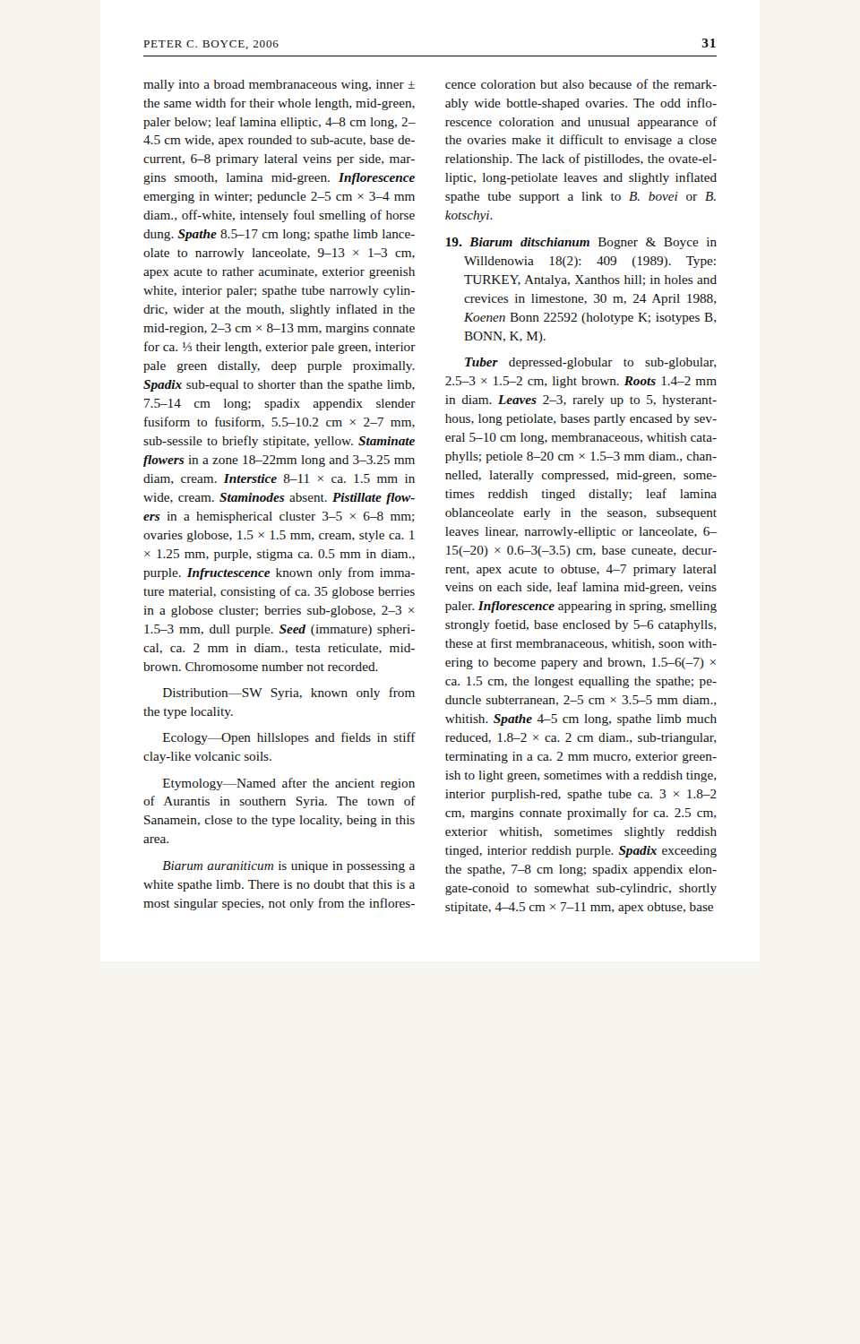Peter C. Boyce, 2006 31
mally into a broad membranaceous wing, inner ± the same width for their whole length, mid-green, paler below; leaf lamina elliptic, 4–8 cm long, 2–4.5 cm wide, apex rounded to sub-acute, base decurrent, 6–8 primary lateral veins per side, margins smooth, lamina mid-green. Inflorescence emerging in winter; peduncle 2–5 cm × 3–4 mm diam., off-white, intensely foul smelling of horse dung. Spathe 8.5–17 cm long; spathe limb lanceolate to narrowly lanceolate, 9–13 × 1–3 cm, apex acute to rather acuminate, exterior greenish white, interior paler; spathe tube narrowly cylindric, wider at the mouth, slightly inflated in the mid-region, 2–3 cm × 8–13 mm, margins connate for ca. ⅓ their length, exterior pale green, interior pale green distally, deep purple proximally. Spadix sub-equal to shorter than the spathe limb, 7.5–14 cm long; spadix appendix slender fusiform to fusiform, 5.5–10.2 cm × 2–7 mm, sub-sessile to briefly stipitate, yellow. Staminate flowers in a zone 18–22mm long and 3–3.25 mm diam, cream. Interstice 8–11 × ca. 1.5 mm in wide, cream. Staminodes absent. Pistillate flowers in a hemispherical cluster 3–5 × 6–8 mm; ovaries globose, 1.5 × 1.5 mm, cream, style ca. 1 × 1.25 mm, purple, stigma ca. 0.5 mm in diam., purple. Infructescence known only from immature material, consisting of ca. 35 globose berries in a globose cluster; berries sub-globose, 2–3 × 1.5–3 mm, dull purple. Seed (immature) spherical, ca. 2 mm in diam., testa reticulate, mid-brown. Chromosome number not recorded.
Distribution—SW Syria, known only from the type locality.
Ecology—Open hillslopes and fields in stiff clay-like volcanic soils.
Etymology—Named after the ancient region of Aurantis in southern Syria. The town of Sanamein, close to the type locality, being in this area.
Biarum auraniticum is unique in possessing a white spathe limb. There is no doubt that this is a most singular species, not only from the inflorescence coloration but also because of the remarkably wide bottle-shaped ovaries. The odd inflorescence coloration and unusual appearance of the ovaries make it difficult to envisage a close relationship. The lack of pistillodes, the ovate-elliptic, long-petiolate leaves and slightly inflated spathe tube support a link to B. bovei or B. kotschyi.
19. Biarum ditschianum Bogner & Boyce in Willdenowia 18(2): 409 (1989). Type: TURKEY, Antalya, Xanthos hill; in holes and crevices in limestone, 30 m, 24 April 1988, Koenen Bonn 22592 (holotype K; isotypes B, BONN, K, M).
Tuber depressed-globular to sub-globular, 2.5–3 × 1.5–2 cm, light brown. Roots 1.4–2 mm in diam. Leaves 2–3, rarely up to 5, hysteranthous, long petiolate, bases partly encased by several 5–10 cm long, membranaceous, whitish cataphylls; petiole 8–20 cm × 1.5–3 mm diam., channelled, laterally compressed, mid-green, sometimes reddish tinged distally; leaf lamina oblanceolate early in the season, subsequent leaves linear, narrowly-elliptic or lanceolate, 6–15(–20) × 0.6–3(–3.5) cm, base cuneate, decurrent, apex acute to obtuse, 4–7 primary lateral veins on each side, leaf lamina mid-green, veins paler. Inflorescence appearing in spring, smelling strongly foetid, base enclosed by 5–6 cataphylls, these at first membranaceous, whitish, soon withering to become papery and brown, 1.5–6(–7) × ca. 1.5 cm, the longest equalling the spathe; peduncle subterranean, 2–5 cm × 3.5–5 mm diam., whitish. Spathe 4–5 cm long, spathe limb much reduced, 1.8–2 × ca. 2 cm diam., sub-triangular, terminating in a ca. 2 mm mucro, exterior greenish to light green, sometimes with a reddish tinge, interior purplish-red, spathe tube ca. 3 × 1.8–2 cm, margins connate proximally for ca. 2.5 cm, exterior whitish, sometimes slightly reddish tinged, interior reddish purple. Spadix exceeding the spathe, 7–8 cm long; spadix appendix elongate-conoid to somewhat sub-cylindric, shortly stipitate, 4–4.5 cm × 7–11 mm, apex obtuse, base